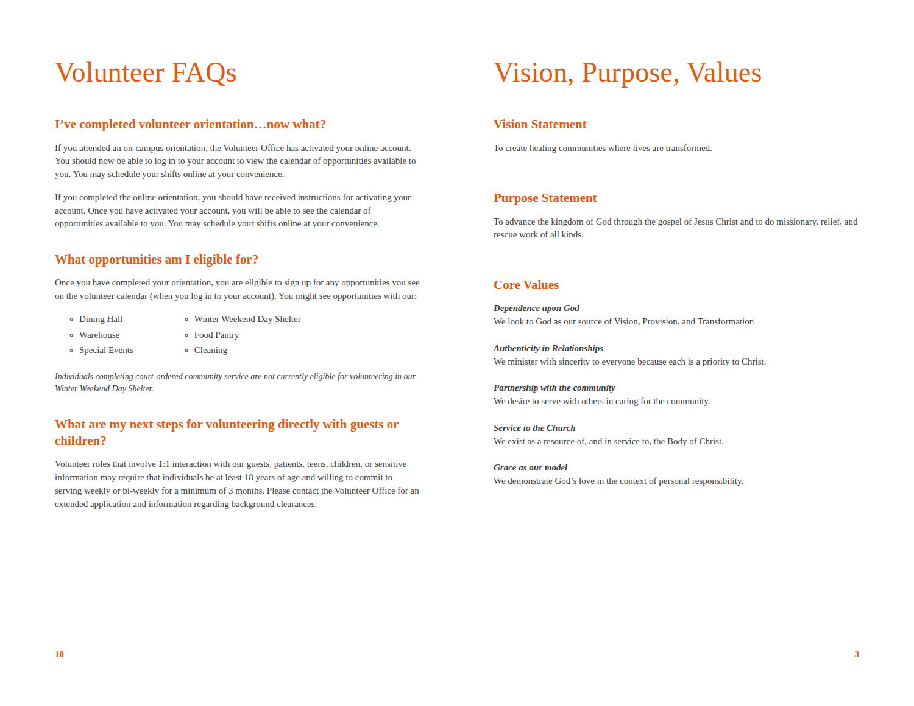Volunteer FAQs
I’ve completed volunteer orientation…now what?
If you attended an on-campus orientation, the Volunteer Office has activated your online account. You should now be able to log in to your account to view the calendar of opportunities available to you. You may schedule your shifts online at your convenience.
If you completed the online orientation, you should have received instructions for activating your account. Once you have activated your account, you will be able to see the calendar of opportunities available to you. You may schedule your shifts online at your convenience.
What opportunities am I eligible for?
Once you have completed your orientation, you are eligible to sign up for any opportunities you see on the volunteer calendar (when you log in to your account). You might see opportunities with our:
Dining Hall
Warehouse
Special Events
Winter Weekend Day Shelter
Food Pantry
Cleaning
Individuals completing court-ordered community service are not currently eligible for volunteering in our Winter Weekend Day Shelter.
What are my next steps for volunteering directly with guests or children?
Volunteer roles that involve 1:1 interaction with our guests, patients, teens, children, or sensitive information may require that individuals be at least 18 years of age and willing to commit to serving weekly or bi-weekly for a minimum of 3 months. Please contact the Volunteer Office for an extended application and information regarding background clearances.
Vision, Purpose, Values
Vision Statement
To create healing communities where lives are transformed.
Purpose Statement
To advance the kingdom of God through the gospel of Jesus Christ and to do missionary, relief, and rescue work of all kinds.
Core Values
Dependence upon God We look to God as our source of Vision, Provision, and Transformation
Authenticity in Relationships We minister with sincerity to everyone because each is a priority to Christ.
Partnership with the community We desire to serve with others in caring for the community.
Service to the Church We exist as a resource of, and in service to, the Body of Christ.
Grace as our model We demonstrate God’s love in the context of personal responsibility.
10
3